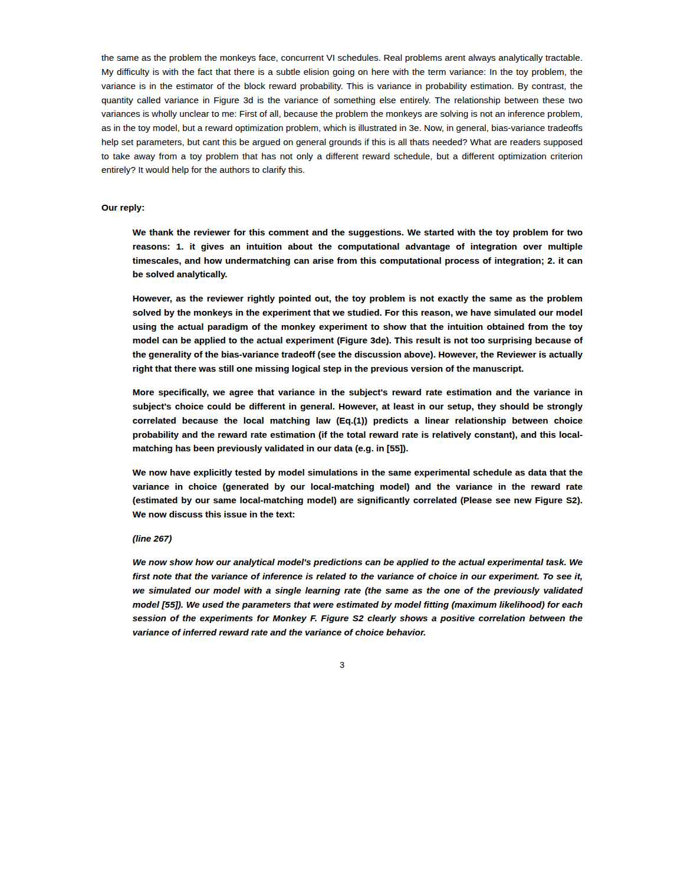the same as the problem the monkeys face, concurrent VI schedules. Real problems arent always analytically tractable. My difficulty is with the fact that there is a subtle elision going on here with the term variance: In the toy problem, the variance is in the estimator of the block reward probability. This is variance in probability estimation. By contrast, the quantity called variance in Figure 3d is the variance of something else entirely. The relationship between these two variances is wholly unclear to me: First of all, because the problem the monkeys are solving is not an inference problem, as in the toy model, but a reward optimization problem, which is illustrated in 3e. Now, in general, bias-variance tradeoffs help set parameters, but cant this be argued on general grounds if this is all thats needed? What are readers supposed to take away from a toy problem that has not only a different reward schedule, but a different optimization criterion entirely? It would help for the authors to clarify this.
Our reply:
We thank the reviewer for this comment and the suggestions. We started with the toy problem for two reasons: 1. it gives an intuition about the computational advantage of integration over multiple timescales, and how undermatching can arise from this computational process of integration; 2. it can be solved analytically.
However, as the reviewer rightly pointed out, the toy problem is not exactly the same as the problem solved by the monkeys in the experiment that we studied. For this reason, we have simulated our model using the actual paradigm of the monkey experiment to show that the intuition obtained from the toy model can be applied to the actual experiment (Figure 3de). This result is not too surprising because of the generality of the bias-variance tradeoff (see the discussion above). However, the Reviewer is actually right that there was still one missing logical step in the previous version of the manuscript.
More specifically, we agree that variance in the subject's reward rate estimation and the variance in subject's choice could be different in general. However, at least in our setup, they should be strongly correlated because the local matching law (Eq.(1)) predicts a linear relationship between choice probability and the reward rate estimation (if the total reward rate is relatively constant), and this local-matching has been previously validated in our data (e.g. in [55]).
We now have explicitly tested by model simulations in the same experimental schedule as data that the variance in choice (generated by our local-matching model) and the variance in the reward rate (estimated by our same local-matching model) are significantly correlated (Please see new Figure S2). We now discuss this issue in the text:
(line 267)
We now show how our analytical model's predictions can be applied to the actual experimental task. We first note that the variance of inference is related to the variance of choice in our experiment. To see it, we simulated our model with a single learning rate (the same as the one of the previously validated model [55]). We used the parameters that were estimated by model fitting (maximum likelihood) for each session of the experiments for Monkey F. Figure S2 clearly shows a positive correlation between the variance of inferred reward rate and the variance of choice behavior.
3